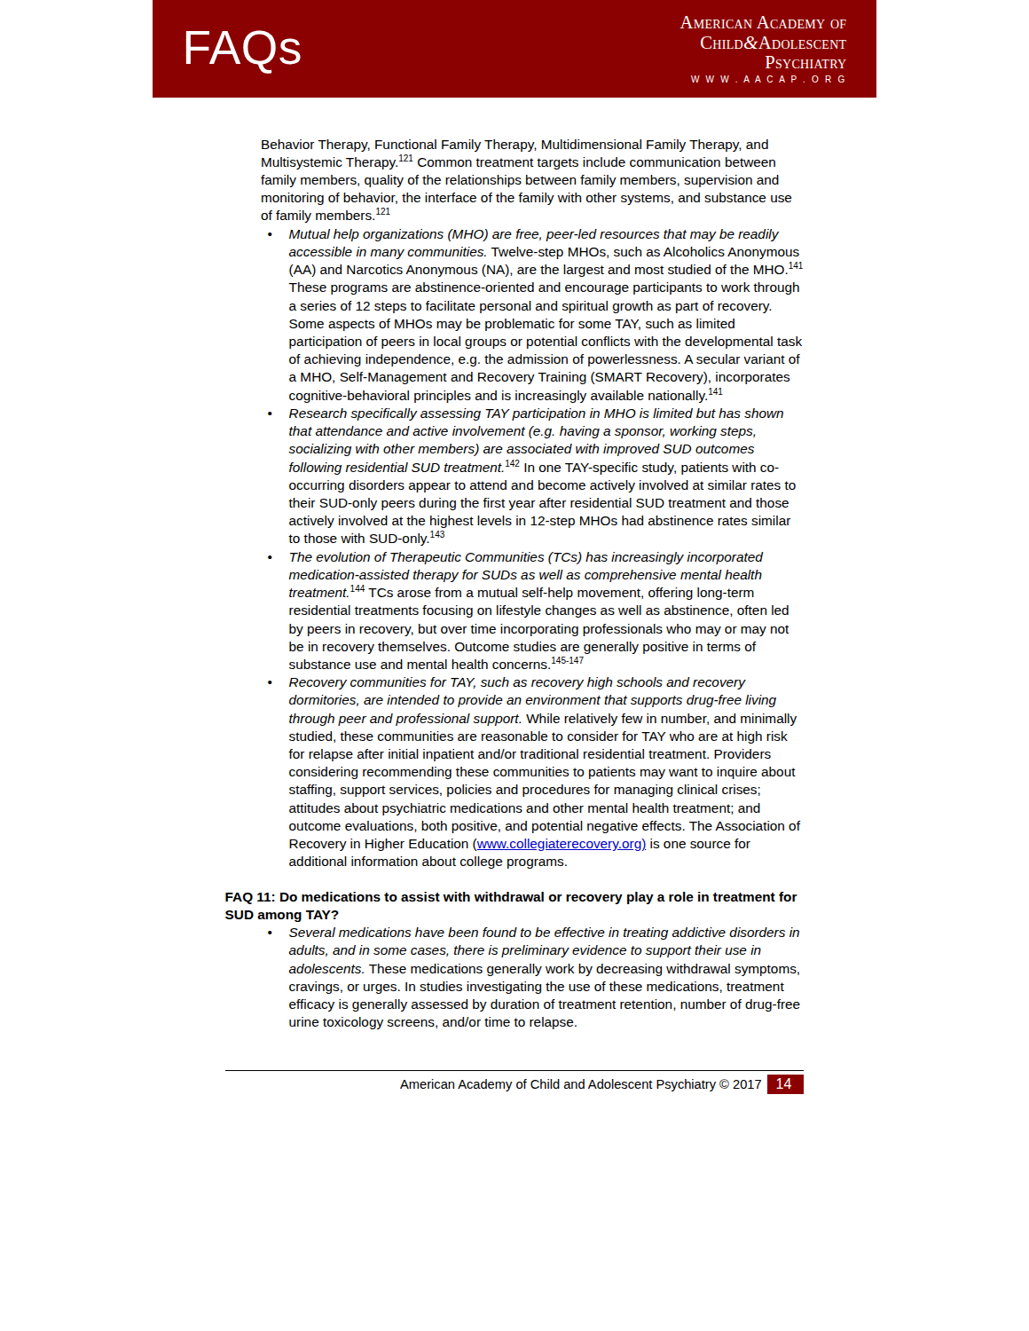FAQs
American Academy of Child&Adolescent Psychiatry W W W . A A C A P . O R G
Behavior Therapy, Functional Family Therapy, Multidimensional Family Therapy, and Multisystemic Therapy.121 Common treatment targets include communication between family members, quality of the relationships between family members, supervision and monitoring of behavior, the interface of the family with other systems, and substance use of family members.121
Mutual help organizations (MHO) are free, peer-led resources that may be readily accessible in many communities. Twelve-step MHOs, such as Alcoholics Anonymous (AA) and Narcotics Anonymous (NA), are the largest and most studied of the MHO.141 These programs are abstinence-oriented and encourage participants to work through a series of 12 steps to facilitate personal and spiritual growth as part of recovery. Some aspects of MHOs may be problematic for some TAY, such as limited participation of peers in local groups or potential conflicts with the developmental task of achieving independence, e.g. the admission of powerlessness. A secular variant of a MHO, Self-Management and Recovery Training (SMART Recovery), incorporates cognitive-behavioral principles and is increasingly available nationally.141
Research specifically assessing TAY participation in MHO is limited but has shown that attendance and active involvement (e.g. having a sponsor, working steps, socializing with other members) are associated with improved SUD outcomes following residential SUD treatment.142 In one TAY-specific study, patients with co-occurring disorders appear to attend and become actively involved at similar rates to their SUD-only peers during the first year after residential SUD treatment and those actively involved at the highest levels in 12-step MHOs had abstinence rates similar to those with SUD-only.143
The evolution of Therapeutic Communities (TCs) has increasingly incorporated medication-assisted therapy for SUDs as well as comprehensive mental health treatment.144 TCs arose from a mutual self-help movement, offering long-term residential treatments focusing on lifestyle changes as well as abstinence, often led by peers in recovery, but over time incorporating professionals who may or may not be in recovery themselves. Outcome studies are generally positive in terms of substance use and mental health concerns.145-147
Recovery communities for TAY, such as recovery high schools and recovery dormitories, are intended to provide an environment that supports drug-free living through peer and professional support. While relatively few in number, and minimally studied, these communities are reasonable to consider for TAY who are at high risk for relapse after initial inpatient and/or traditional residential treatment. Providers considering recommending these communities to patients may want to inquire about staffing, support services, policies and procedures for managing clinical crises; attitudes about psychiatric medications and other mental health treatment; and outcome evaluations, both positive, and potential negative effects. The Association of Recovery in Higher Education (www.collegiaterecovery.org) is one source for additional information about college programs.
FAQ 11: Do medications to assist with withdrawal or recovery play a role in treatment for SUD among TAY?
Several medications have been found to be effective in treating addictive disorders in adults, and in some cases, there is preliminary evidence to support their use in adolescents. These medications generally work by decreasing withdrawal symptoms, cravings, or urges. In studies investigating the use of these medications, treatment efficacy is generally assessed by duration of treatment retention, number of drug-free urine toxicology screens, and/or time to relapse.
American Academy of Child and Adolescent Psychiatry © 201714